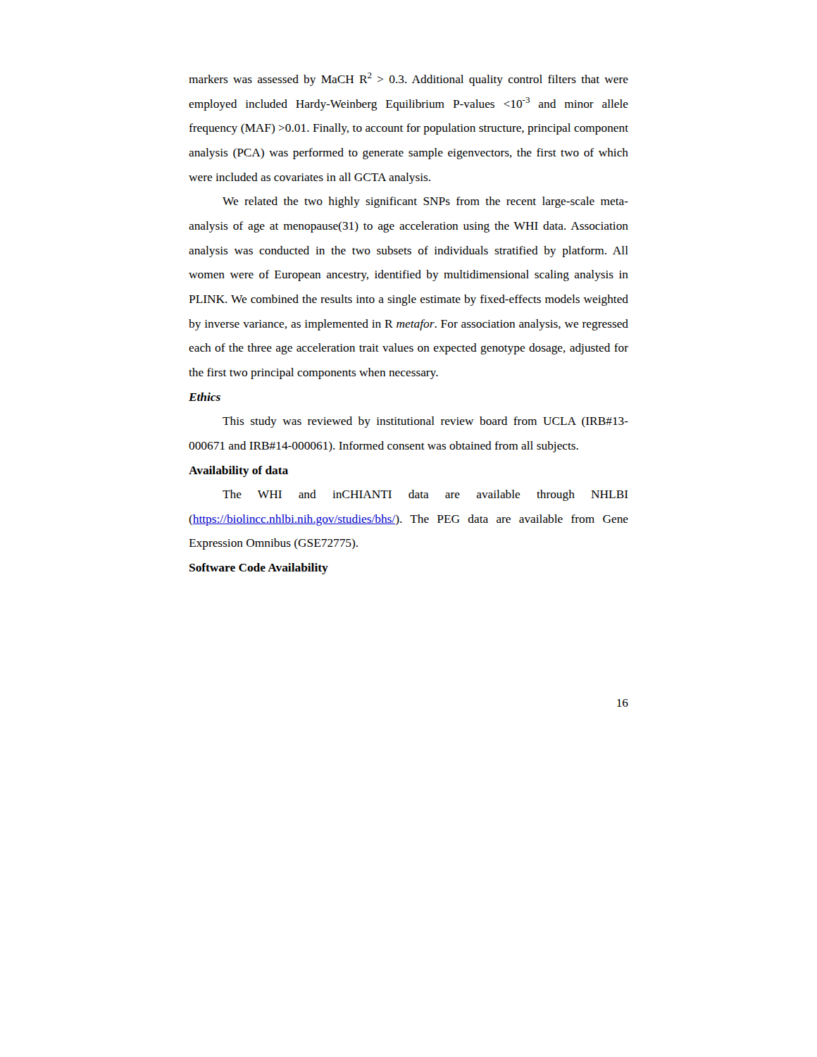markers was assessed by MaCH R2 > 0.3. Additional quality control filters that were employed included Hardy-Weinberg Equilibrium P-values <10-3 and minor allele frequency (MAF) >0.01. Finally, to account for population structure, principal component analysis (PCA) was performed to generate sample eigenvectors, the first two of which were included as covariates in all GCTA analysis.
We related the two highly significant SNPs from the recent large-scale meta-analysis of age at menopause(31) to age acceleration using the WHI data. Association analysis was conducted in the two subsets of individuals stratified by platform. All women were of European ancestry, identified by multidimensional scaling analysis in PLINK. We combined the results into a single estimate by fixed-effects models weighted by inverse variance, as implemented in R metafor. For association analysis, we regressed each of the three age acceleration trait values on expected genotype dosage, adjusted for the first two principal components when necessary.
Ethics
This study was reviewed by institutional review board from UCLA (IRB#13-000671 and IRB#14-000061). Informed consent was obtained from all subjects.
Availability of data
The WHI and inCHIANTI data are available through NHLBI (https://biolincc.nhlbi.nih.gov/studies/bhs/). The PEG data are available from Gene Expression Omnibus (GSE72775).
Software Code Availability
16